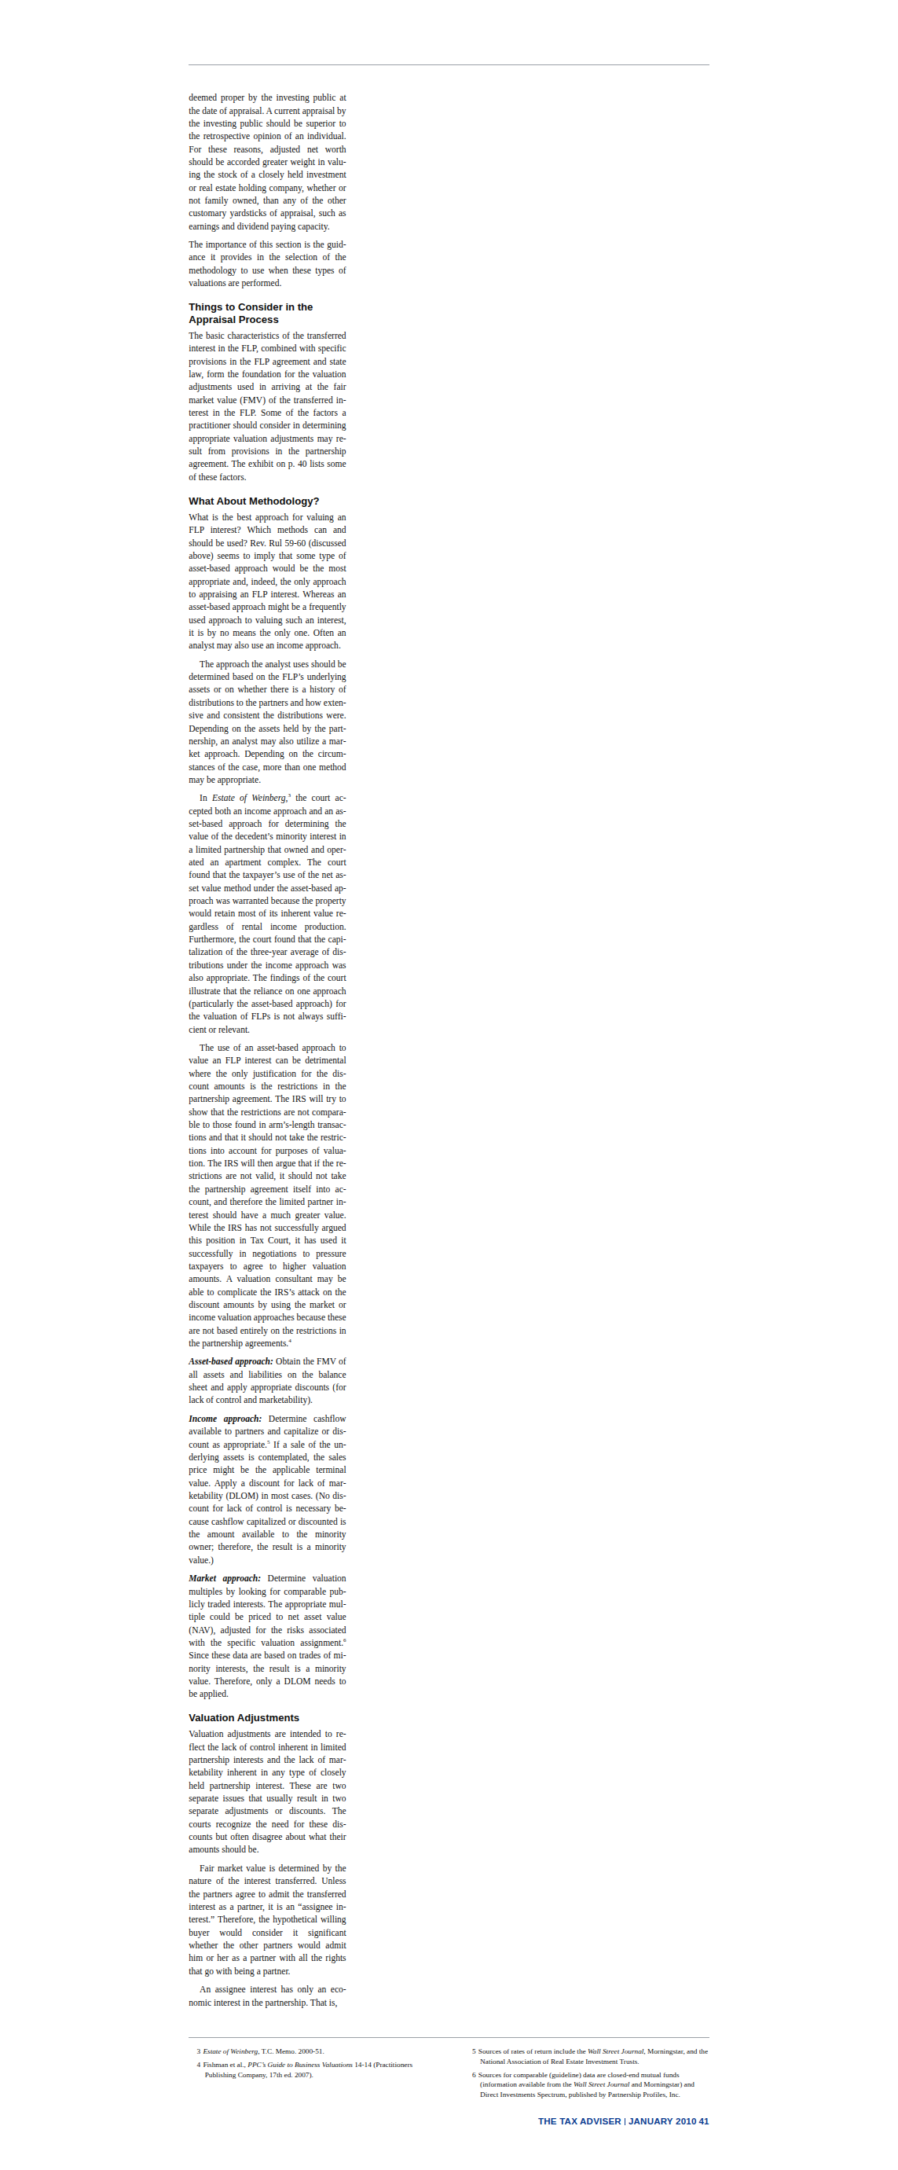deemed proper by the investing public at the date of appraisal. A current appraisal by the investing public should be superior to the retrospective opinion of an individual. For these reasons, adjusted net worth should be accorded greater weight in valuing the stock of a closely held investment or real estate holding company, whether or not family owned, than any of the other customary yardsticks of appraisal, such as earnings and dividend paying capacity.
The importance of this section is the guidance it provides in the selection of the methodology to use when these types of valuations are performed.
Things to Consider in the Appraisal Process
The basic characteristics of the transferred interest in the FLP, combined with specific provisions in the FLP agreement and state law, form the foundation for the valuation adjustments used in arriving at the fair market value (FMV) of the transferred interest in the FLP. Some of the factors a practitioner should consider in determining appropriate valuation adjustments may result from provisions in the partnership agreement. The exhibit on p. 40 lists some of these factors.
What About Methodology?
What is the best approach for valuing an FLP interest? Which methods can and should be used? Rev. Rul 59-60 (discussed above) seems to imply that some type of asset-based approach would be the most appropriate and, indeed, the only approach to appraising an FLP interest. Whereas an asset-based approach might be a frequently used approach to valuing such an interest, it is by no means the only one. Often an analyst may also use an income approach.
The approach the analyst uses should be determined based on the FLP’s underlying assets or on whether there is a history of distributions to the partners and how extensive and consistent the distributions were. Depending on the assets held by the partnership, an analyst may also utilize a market approach. Depending on the circumstances of the case, more than one method may be appropriate.
In Estate of Weinberg,3 the court accepted both an income approach and an asset-based approach for determining the value of the decedent’s minority interest in a limited partnership that owned and operated an apartment complex. The court found that the taxpayer’s use of the net asset value method under the asset-based approach was warranted because the property would retain most of its inherent value regardless of rental income production. Furthermore, the court found that the capitalization of the three-year average of distributions under the income approach was also appropriate. The findings of the court illustrate that the reliance on one approach (particularly the asset-based approach) for the valuation of FLPs is not always sufficient or relevant.
The use of an asset-based approach to value an FLP interest can be detrimental where the only justification for the discount amounts is the restrictions in the partnership agreement. The IRS will try to show that the restrictions are not comparable to those found in arm’s-length transactions and that it should not take the restrictions into account for purposes of valuation. The IRS will then argue that if the restrictions are not valid, it should not take the partnership agreement itself into account, and therefore the limited partner interest should have a much greater value. While the IRS has not successfully argued this position in Tax Court, it has used it successfully in negotiations to pressure taxpayers to agree to higher valuation amounts. A valuation consultant may be able to complicate the IRS’s attack on the discount amounts by using the market or income valuation approaches because these are not based entirely on the restrictions in the partnership agreements.4
Asset-based approach: Obtain the FMV of all assets and liabilities on the balance sheet and apply appropriate discounts (for lack of control and marketability).
Income approach: Determine cashflow available to partners and capitalize or discount as appropriate.5 If a sale of the underlying assets is contemplated, the sales price might be the applicable terminal value. Apply a discount for lack of marketability (DLOM) in most cases. (No discount for lack of control is necessary because cashflow capitalized or discounted is the amount available to the minority owner; therefore, the result is a minority value.)
Market approach: Determine valuation multiples by looking for comparable publicly traded interests. The appropriate multiple could be priced to net asset value (NAV), adjusted for the risks associated with the specific valuation assignment.6 Since these data are based on trades of minority interests, the result is a minority value. Therefore, only a DLOM needs to be applied.
Valuation Adjustments
Valuation adjustments are intended to reflect the lack of control inherent in limited partnership interests and the lack of marketability inherent in any type of closely held partnership interest. These are two separate issues that usually result in two separate adjustments or discounts. The courts recognize the need for these discounts but often disagree about what their amounts should be.
Fair market value is determined by the nature of the interest transferred. Unless the partners agree to admit the transferred interest as a partner, it is an “assignee interest.” Therefore, the hypothetical willing buyer would consider it significant whether the other partners would admit him or her as a partner with all the rights that go with being a partner.
An assignee interest has only an economic interest in the partnership. That is,
3 Estate of Weinberg, T.C. Memo. 2000-51.
4 Fishman et al., PPC’s Guide to Business Valuations 14-14 (Practitioners Publishing Company, 17th ed. 2007).
5 Sources of rates of return include the Wall Street Journal, Morningstar, and the National Association of Real Estate Investment Trusts.
6 Sources for comparable (guideline) data are closed-end mutual funds (information available from the Wall Street Journal and Morningstar) and Direct Investments Spectrum, published by Partnership Profiles, Inc.
THE TAX ADVISER JANUARY 201041